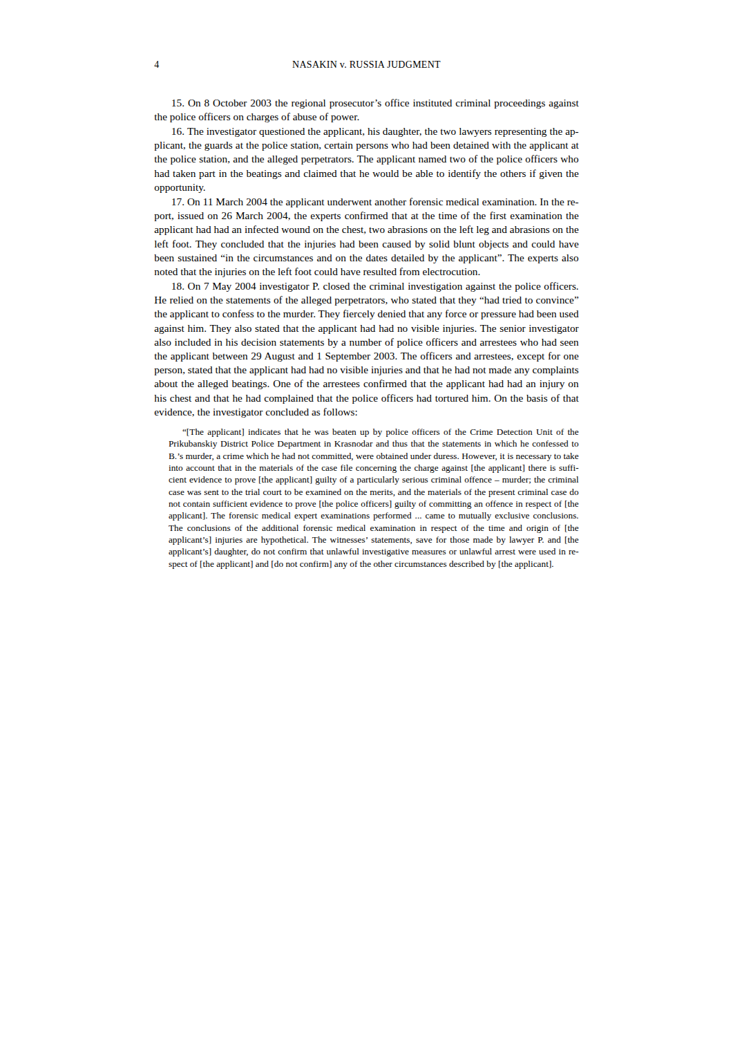4
NASAKIN v. RUSSIA JUDGMENT
15. On 8 October 2003 the regional prosecutor’s office instituted criminal proceedings against the police officers on charges of abuse of power.
16. The investigator questioned the applicant, his daughter, the two lawyers representing the applicant, the guards at the police station, certain persons who had been detained with the applicant at the police station, and the alleged perpetrators. The applicant named two of the police officers who had taken part in the beatings and claimed that he would be able to identify the others if given the opportunity.
17. On 11 March 2004 the applicant underwent another forensic medical examination. In the report, issued on 26 March 2004, the experts confirmed that at the time of the first examination the applicant had had an infected wound on the chest, two abrasions on the left leg and abrasions on the left foot. They concluded that the injuries had been caused by solid blunt objects and could have been sustained “in the circumstances and on the dates detailed by the applicant”. The experts also noted that the injuries on the left foot could have resulted from electrocution.
18. On 7 May 2004 investigator P. closed the criminal investigation against the police officers. He relied on the statements of the alleged perpetrators, who stated that they “had tried to convince” the applicant to confess to the murder. They fiercely denied that any force or pressure had been used against him. They also stated that the applicant had had no visible injuries. The senior investigator also included in his decision statements by a number of police officers and arrestees who had seen the applicant between 29 August and 1 September 2003. The officers and arrestees, except for one person, stated that the applicant had had no visible injuries and that he had not made any complaints about the alleged beatings. One of the arrestees confirmed that the applicant had had an injury on his chest and that he had complained that the police officers had tortured him. On the basis of that evidence, the investigator concluded as follows:
“[The applicant] indicates that he was beaten up by police officers of the Crime Detection Unit of the Prikubanskiy District Police Department in Krasnodar and thus that the statements in which he confessed to B.’s murder, a crime which he had not committed, were obtained under duress. However, it is necessary to take into account that in the materials of the case file concerning the charge against [the applicant] there is sufficient evidence to prove [the applicant] guilty of a particularly serious criminal offence – murder; the criminal case was sent to the trial court to be examined on the merits, and the materials of the present criminal case do not contain sufficient evidence to prove [the police officers] guilty of committing an offence in respect of [the applicant]. The forensic medical expert examinations performed ... came to mutually exclusive conclusions. The conclusions of the additional forensic medical examination in respect of the time and origin of [the applicant’s] injuries are hypothetical. The witnesses’ statements, save for those made by lawyer P. and [the applicant’s] daughter, do not confirm that unlawful investigative measures or unlawful arrest were used in respect of [the applicant] and [do not confirm] any of the other circumstances described by [the applicant].